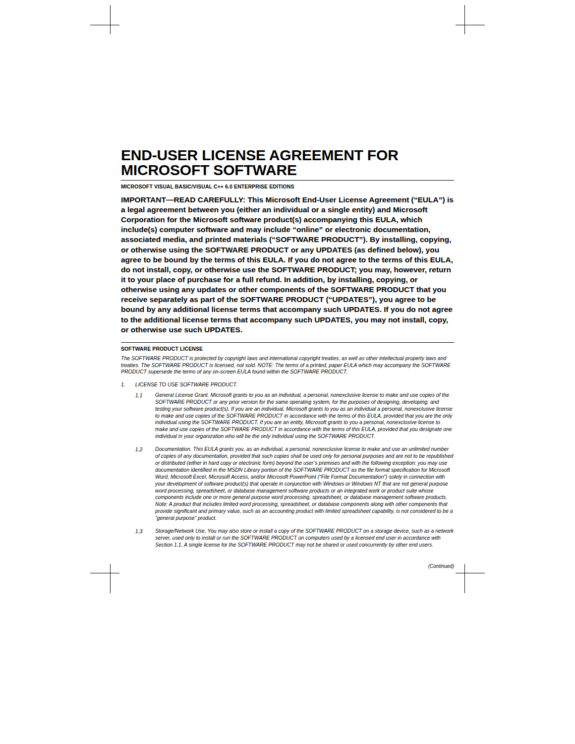End-User License Agreement for Microsoft Software
Microsoft Visual Basic/Visual C++ 6.0 Enterprise Editions
IMPORTANT—READ CAREFULLY: This Microsoft End-User License Agreement (“EULA”) is a legal agreement between you (either an individual or a single entity) and Microsoft Corporation for the Microsoft software product(s) accompanying this EULA, which include(s) computer software and may include “online” or electronic documentation, associated media, and printed materials (“SOFTWARE PRODUCT”). By installing, copying, or otherwise using the SOFTWARE PRODUCT or any UPDATES (as defined below), you agree to be bound by the terms of this EULA. If you do not agree to the terms of this EULA, do not install, copy, or otherwise use the SOFTWARE PRODUCT; you may, however, return it to your place of purchase for a full refund. In addition, by installing, copying, or otherwise using any updates or other components of the SOFTWARE PRODUCT that you receive separately as part of the SOFTWARE PRODUCT (“UPDATES”), you agree to be bound by any additional license terms that accompany such UPDATES. If you do not agree to the additional license terms that accompany such UPDATES, you may not install, copy, or otherwise use such UPDATES.
Software Product License
The SOFTWARE PRODUCT is protected by copyright laws and international copyright treaties, as well as other intellectual property laws and treaties. The SOFTWARE PRODUCT is licensed, not sold. NOTE: The terms of a printed, paper EULA which may accompany the SOFTWARE PRODUCT supersede the terms of any on-screen EULA found within the SOFTWARE PRODUCT.
1. LICENSE TO USE SOFTWARE PRODUCT.
1.1 General License Grant. Microsoft grants to you as an individual, a personal, nonexclusive license to make and use copies of the SOFTWARE PRODUCT or any prior version for the same operating system, for the purposes of designing, developing, and testing your software product(s). If you are an individual, Microsoft grants to you as an individual a personal, nonexclusive license to make and use copies of the SOFTWARE PRODUCT in accordance with the terms of this EULA, provided that you are the only individual using the SOFTWARE PRODUCT. If you are an entity, Microsoft grants to you a personal, nonexclusive license to make and use copies of the SOFTWARE PRODUCT in accordance with the terms of this EULA, provided that you designate one individual in your organization who will be the only individual using the SOFTWARE PRODUCT.
1.2 Documentation. This EULA grants you, as an individual, a personal, nonexclusive license to make and use an unlimited number of copies of any documentation, provided that such copies shall be used only for personal purposes and are not to be republished or distributed (either in hard copy or electronic form) beyond the user’s premises and with the following exception: you may use documentation identified in the MSDN Library portion of the SOFTWARE PRODUCT as the file format specification for Microsoft Word, Microsoft Excel, Microsoft Access, and/or Microsoft PowerPoint (“File Format Documentation”) solely in connection with your development of software product(s) that operate in conjunction with Windows or Windows NT that are not general purpose word processing, spreadsheet, or database management software products or an integrated work or product suite whose components include one or more general purpose word processing, spreadsheet, or database management software products. Note: A product that includes limited word processing, spreadsheet, or database components along with other components that provide significant and primary value, such as an accounting product with limited spreadsheet capability, is not considered to be a “general purpose” product.
1.3 Storage/Network Use. You may also store or install a copy of the SOFTWARE PRODUCT on a storage device, such as a network server, used only to install or run the SOFTWARE PRODUCT on computers used by a licensed end user in accordance with Section 1.1. A single license for the SOFTWARE PRODUCT may not be shared or used concurrently by other end users.
(Continued)